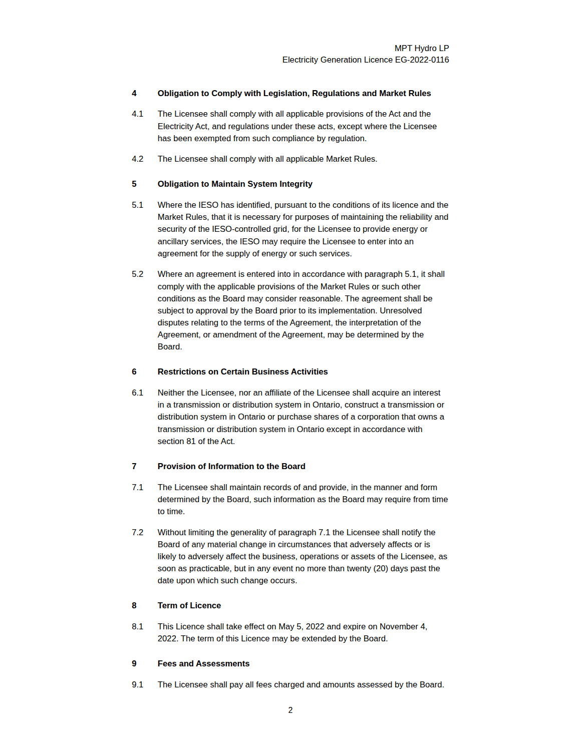MPT Hydro LP
Electricity Generation Licence EG-2022-0116
4
Obligation to Comply with Legislation, Regulations and Market Rules
4.1
The Licensee shall comply with all applicable provisions of the Act and the Electricity Act, and regulations under these acts, except where the Licensee has been exempted from such compliance by regulation.
4.2
The Licensee shall comply with all applicable Market Rules.
5
Obligation to Maintain System Integrity
5.1
Where the IESO has identified, pursuant to the conditions of its licence and the Market Rules, that it is necessary for purposes of maintaining the reliability and security of the IESO-controlled grid, for the Licensee to provide energy or ancillary services, the IESO may require the Licensee to enter into an agreement for the supply of energy or such services.
5.2
Where an agreement is entered into in accordance with paragraph 5.1, it shall comply with the applicable provisions of the Market Rules or such other conditions as the Board may consider reasonable. The agreement shall be subject to approval by the Board prior to its implementation. Unresolved disputes relating to the terms of the Agreement, the interpretation of the Agreement, or amendment of the Agreement, may be determined by the Board.
6
Restrictions on Certain Business Activities
6.1
Neither the Licensee, nor an affiliate of the Licensee shall acquire an interest in a transmission or distribution system in Ontario, construct a transmission or distribution system in Ontario or purchase shares of a corporation that owns a transmission or distribution system in Ontario except in accordance with section 81 of the Act.
7
Provision of Information to the Board
7.1
The Licensee shall maintain records of and provide, in the manner and form determined by the Board, such information as the Board may require from time to time.
7.2
Without limiting the generality of paragraph 7.1 the Licensee shall notify the Board of any material change in circumstances that adversely affects or is likely to adversely affect the business, operations or assets of the Licensee, as soon as practicable, but in any event no more than twenty (20) days past the date upon which such change occurs.
8
Term of Licence
8.1
This Licence shall take effect on May 5, 2022 and expire on November 4, 2022. The term of this Licence may be extended by the Board.
9
Fees and Assessments
9.1
The Licensee shall pay all fees charged and amounts assessed by the Board.
2